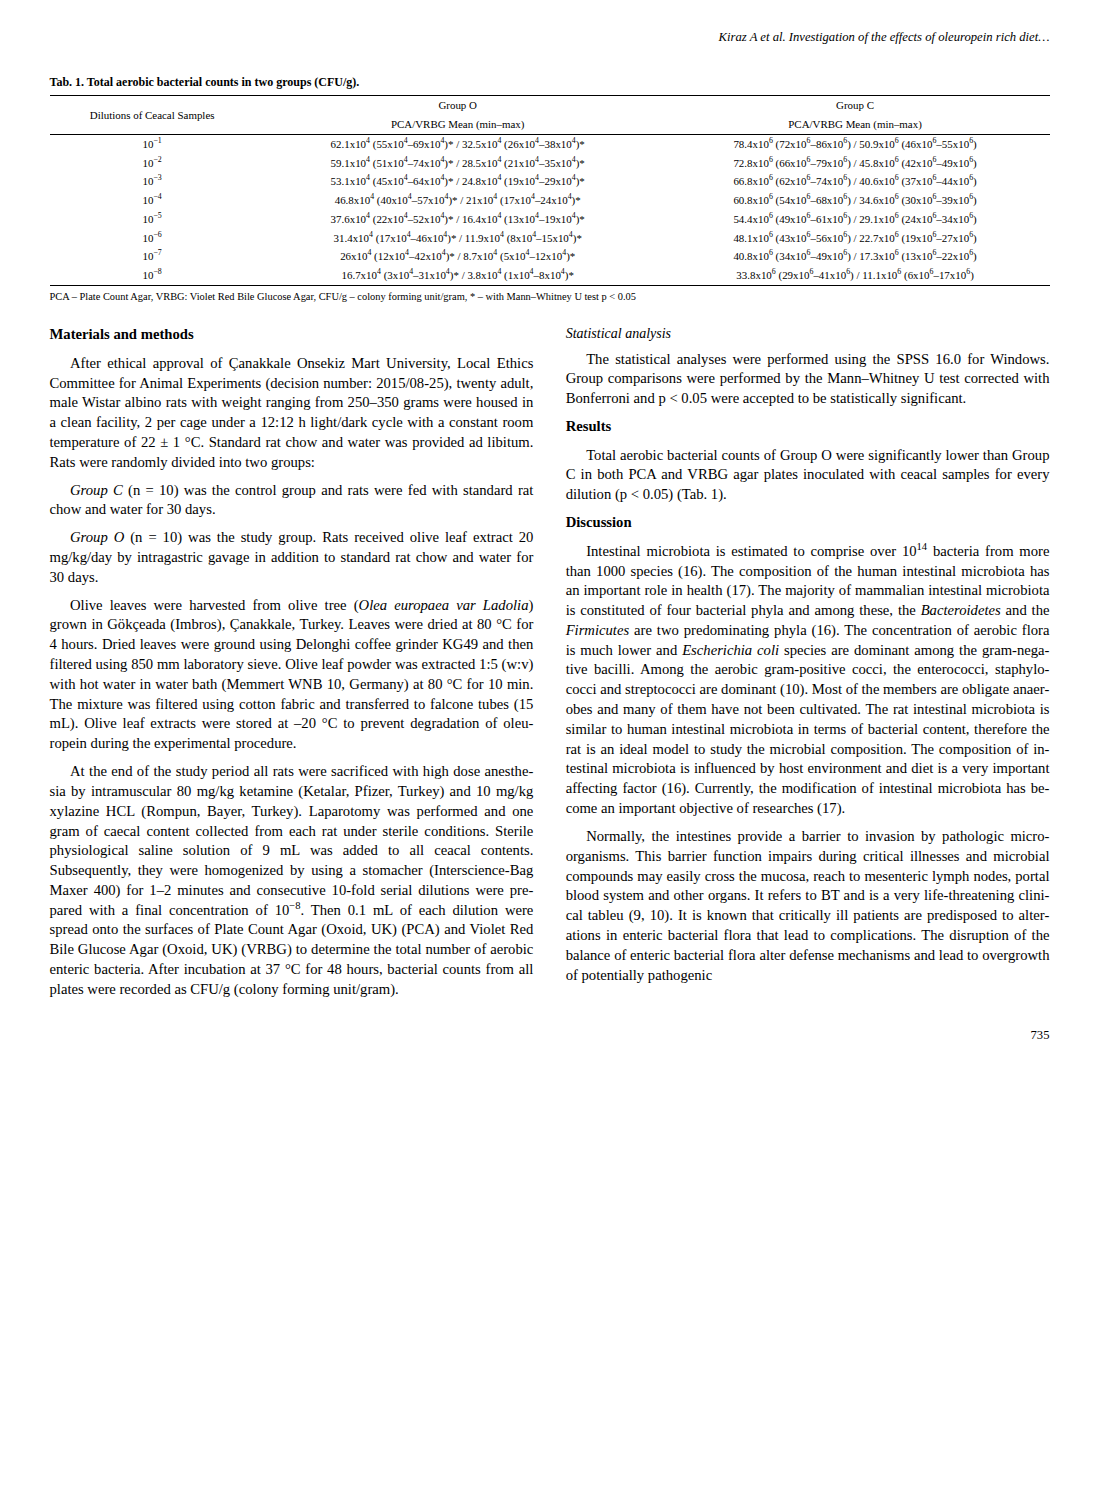Kiraz A et al. Investigation of the effects of oleuropein rich diet…
Tab. 1. Total aerobic bacterial counts in two groups (CFU/g).
| Dilutions of Ceacal Samples | Group O | Group C |
| --- | --- | --- |
| PCA/VRBG Mean (min–max) | PCA/VRBG Mean (min–max) |
| 10 −1 | 62.1x10 4 (55x10 4 –69x10 4 )* / 32.5x10 4 (26x10 4 –38x10 4 )* | 78.4x10 6 (72x10 6 –86x10 6 ) / 50.9x10 6 (46x10 6 –55x10 6 ) |
| 10 −2 | 59.1x10 4 (51x10 4 –74x10 4 )* / 28.5x10 4 (21x10 4 –35x10 4 )* | 72.8x10 6 (66x10 6 –79x10 6 ) / 45.8x10 6 (42x10 6 –49x10 6 ) |
| 10 −3 | 53.1x10 4 (45x10 4 –64x10 4 )* / 24.8x10 4 (19x10 4 –29x10 4 )* | 66.8x10 6 (62x10 6 –74x10 6 ) / 40.6x10 6 (37x10 6 –44x10 6 ) |
| 10 −4 | 46.8x10 4 (40x10 4 –57x10 4 )* / 21x10 4 (17x10 4 –24x10 4 )* | 60.8x10 6 (54x10 6 –68x10 6 ) / 34.6x10 6 (30x10 6 –39x10 6 ) |
| 10 −5 | 37.6x10 4 (22x10 4 –52x10 4 )* / 16.4x10 4 (13x10 4 –19x10 4 )* | 54.4x10 6 (49x10 6 –61x10 6 ) / 29.1x10 6 (24x10 6 –34x10 6 ) |
| 10 −6 | 31.4x10 4 (17x10 4 –46x10 4 )* / 11.9x10 4 (8x10 4 –15x10 4 )* | 48.1x10 6 (43x10 6 –56x10 6 ) / 22.7x10 6 (19x10 6 –27x10 6 ) |
| 10 −7 | 26x10 4 (12x10 4 –42x10 4 )* / 8.7x10 4 (5x10 4 –12x10 4 )* | 40.8x10 6 (34x10 6 –49x10 6 ) / 17.3x10 6 (13x10 6 –22x10 6 ) |
| 10 −8 | 16.7x10 4 (3x10 4 –31x10 4 )* / 3.8x10 4 (1x10 4 –8x10 4 )* | 33.8x10 6 (29x10 6 –41x10 6 ) / 11.1x10 6 (6x10 6 –17x10 6 ) |
PCA – Plate Count Agar, VRBG: Violet Red Bile Glucose Agar, CFU/g – colony forming unit/gram, * – with Mann–Whitney U test p < 0.05
Materials and methods
After ethical approval of Çanakkale Onsekiz Mart University, Local Ethics Committee for Animal Experiments (decision number: 2015/08-25), twenty adult, male Wistar albino rats with weight ranging from 250–350 grams were housed in a clean facility, 2 per cage under a 12:12 h light/dark cycle with a constant room temperature of 22 ± 1 °C. Standard rat chow and water was provided ad libitum. Rats were randomly divided into two groups:
Group C (n = 10) was the control group and rats were fed with standard rat chow and water for 30 days.
Group O (n = 10) was the study group. Rats received olive leaf extract 20 mg/kg/day by intragastric gavage in addition to standard rat chow and water for 30 days.
Olive leaves were harvested from olive tree (Olea europaea var Ladolia) grown in Gökçeada (Imbros), Çanakkale, Turkey. Leaves were dried at 80 °C for 4 hours. Dried leaves were ground using Delonghi coffee grinder KG49 and then filtered using 850 mm laboratory sieve. Olive leaf powder was extracted 1:5 (w:v) with hot water in water bath (Memmert WNB 10, Germany) at 80 °C for 10 min. The mixture was filtered using cotton fabric and transferred to falcone tubes (15 mL). Olive leaf extracts were stored at –20 °C to prevent degradation of oleuropein during the experimental procedure.
At the end of the study period all rats were sacrificed with high dose anesthesia by intramuscular 80 mg/kg ketamine (Ketalar, Pfizer, Turkey) and 10 mg/kg xylazine HCL (Rompun, Bayer, Turkey). Laparotomy was performed and one gram of caecal content collected from each rat under sterile conditions. Sterile physiological saline solution of 9 mL was added to all ceacal contents. Subsequently, they were homogenized by using a stomacher (Interscience-Bag Maxer 400) for 1–2 minutes and consecutive 10-fold serial dilutions were prepared with a final concentration of 10−8. Then 0.1 mL of each dilution were spread onto the surfaces of Plate Count Agar (Oxoid, UK) (PCA) and Violet Red Bile Glucose Agar (Oxoid, UK) (VRBG) to determine the total number of aerobic enteric bacteria. After incubation at 37 °C for 48 hours, bacterial counts from all plates were recorded as CFU/g (colony forming unit/gram).
Statistical analysis
The statistical analyses were performed using the SPSS 16.0 for Windows. Group comparisons were performed by the Mann–Whitney U test corrected with Bonferroni and p < 0.05 were accepted to be statistically significant.
Results
Total aerobic bacterial counts of Group O were significantly lower than Group C in both PCA and VRBG agar plates inoculated with ceacal samples for every dilution (p < 0.05) (Tab. 1).
Discussion
Intestinal microbiota is estimated to comprise over 1014 bacteria from more than 1000 species (16). The composition of the human intestinal microbiota has an important role in health (17). The majority of mammalian intestinal microbiota is constituted of four bacterial phyla and among these, the Bacteroidetes and the Firmicutes are two predominating phyla (16). The concentration of aerobic flora is much lower and Escherichia coli species are dominant among the gram-negative bacilli. Among the aerobic gram-positive cocci, the enterococci, staphylococci and streptococci are dominant (10). Most of the members are obligate anaerobes and many of them have not been cultivated. The rat intestinal microbiota is similar to human intestinal microbiota in terms of bacterial content, therefore the rat is an ideal model to study the microbial composition. The composition of intestinal microbiota is influenced by host environment and diet is a very important affecting factor (16). Currently, the modification of intestinal microbiota has become an important objective of researches (17).
Normally, the intestines provide a barrier to invasion by pathologic microorganisms. This barrier function impairs during critical illnesses and microbial compounds may easily cross the mucosa, reach to mesenteric lymph nodes, portal blood system and other organs. It refers to BT and is a very life-threatening clinical tableu (9, 10). It is known that critically ill patients are predisposed to alterations in enteric bacterial flora that lead to complications. The disruption of the balance of enteric bacterial flora alter defense mechanisms and lead to overgrowth of potentially pathogenic
735